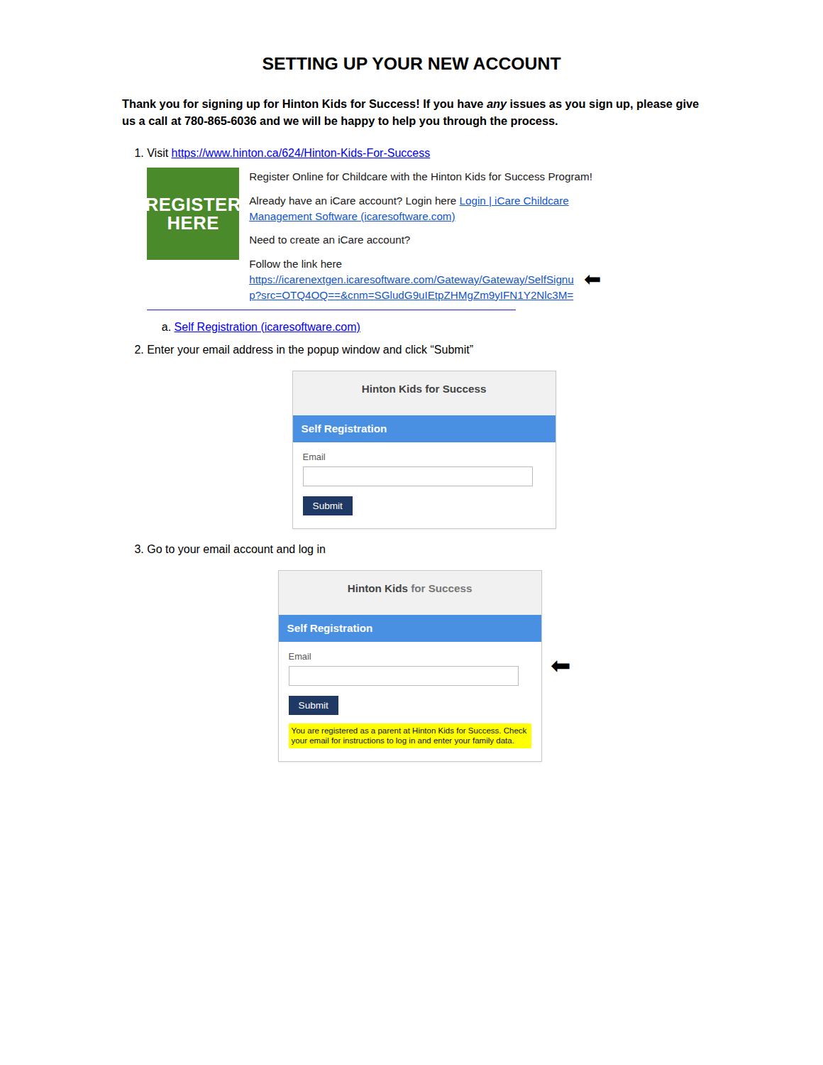SETTING UP YOUR NEW ACCOUNT
Thank you for signing up for Hinton Kids for Success! If you have any issues as you sign up, please give us a call at 780-865-6036 and we will be happy to help you through the process.
Visit https://www.hinton.ca/624/Hinton-Kids-For-Success
REGISTER HERE
Register Online for Childcare with the Hinton Kids for Success Program!
Already have an iCare account? Login here Login | iCare Childcare Management Software (icaresoftware.com)
Need to create an iCare account?
Follow the link here https://icarenextgen.icaresoftware.com/Gateway/Gateway/SelfSignup?src=OTQ4OQ==&cnm=SGludG9uIEtpZHMgZm9yIFN1Y2Nlc3M=
⬅
Self Registration (icaresoftware.com)
Enter your email address in the popup window and click “Submit”
Hinton Kids for Success
Self Registration
Email Submit
Go to your email account and log in
Hinton Kids for Success
Self Registration
Email Submit You are registered as a parent at Hinton Kids for Success. Check your email for instructions to log in and enter your family data.
⬅